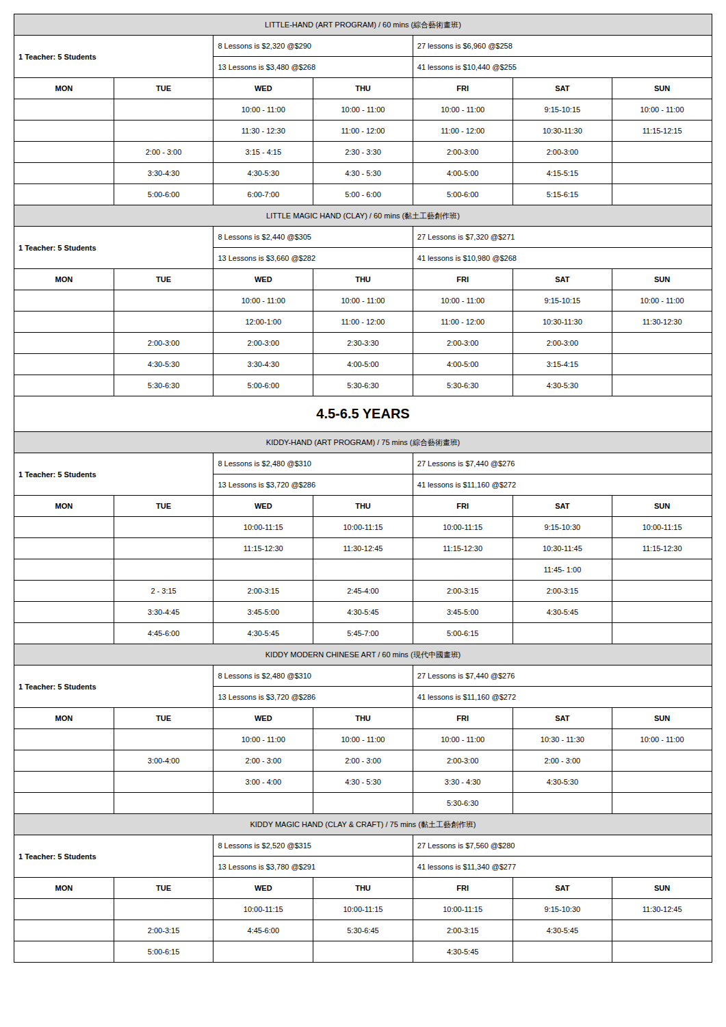| LITTLE-HAND (ART PROGRAM) / 60 mins (綜合藝術畫班) |
| 1 Teacher: 5 Students | 8 Lessons is $2,320 @$290 | 27 lessons is $6,960 @$258 |
| 13 Lessons is $3,480 @$268 | 41 lessons is $10,440 @$255 |
| MON | TUE | WED | THU | FRI | SAT | SUN |
| | | 10:00 - 11:00 | 10:00 - 11:00 | 10:00 - 11:00 | 9:15-10:15 | 10:00 - 11:00 |
| | | 11:30 - 12:30 | 11:00 - 12:00 | 11:00 - 12:00 | 10:30-11:30 | 11:15-12:15 |
| | 2:00 - 3:00 | 3:15 - 4:15 | 2:30 - 3:30 | 2:00-3:00 | 2:00-3:00 | |
| | 3:30-4:30 | 4:30-5:30 | 4:30 - 5:30 | 4:00-5:00 | 4:15-5:15 | |
| | 5:00-6:00 | 6:00-7:00 | 5:00 - 6:00 | 5:00-6:00 | 5:15-6:15 | |
| LITTLE MAGIC HAND (CLAY) / 60 mins (黏土工藝創作班) |
| 1 Teacher: 5 Students | 8 Lessons is $2,440 @$305 | 27 Lessons is $7,320 @$271 |
| 13 Lessons is $3,660 @$282 | 41 lessons is $10,980 @$268 |
| MON | TUE | WED | THU | FRI | SAT | SUN |
| | | 10:00 - 11:00 | 10:00 - 11:00 | 10:00 - 11:00 | 9:15-10:15 | 10:00 - 11:00 |
| | | 12:00-1:00 | 11:00 - 12:00 | 11:00 - 12:00 | 10:30-11:30 | 11:30-12:30 |
| | 2:00-3:00 | 2:00-3:00 | 2:30-3:30 | 2:00-3:00 | 2:00-3:00 | |
| | 4:30-5:30 | 3:30-4:30 | 4:00-5:00 | 4:00-5:00 | 3:15-4:15 | |
| | 5:30-6:30 | 5:00-6:00 | 5:30-6:30 | 5:30-6:30 | 4:30-5:30 | |
| 4.5-6.5 YEARS |
| KIDDY-HAND (ART PROGRAM) / 75 mins (綜合藝術畫班) |
| 1 Teacher: 5 Students | 8 Lessons is $2,480 @$310 | 27 Lessons is $7,440 @$276 |
| 13 Lessons is $3,720 @$286 | 41 lessons is $11,160 @$272 |
| MON | TUE | WED | THU | FRI | SAT | SUN |
| | | 10:00-11:15 | 10:00-11:15 | 10:00-11:15 | 9:15-10:30 | 10:00-11:15 |
| | | 11:15-12:30 | 11:30-12:45 | 11:15-12:30 | 10:30-11:45 | 11:15-12:30 |
| | | | | | 11:45- 1:00 | |
| | 2 - 3:15 | 2:00-3:15 | 2:45-4:00 | 2:00-3:15 | 2:00-3:15 | |
| | 3:30-4:45 | 3:45-5:00 | 4:30-5:45 | 3:45-5:00 | 4:30-5:45 | |
| | 4:45-6:00 | 4:30-5:45 | 5:45-7:00 | 5:00-6:15 | | |
| KIDDY MODERN CHINESE ART / 60 mins (現代中國畫班) |
| 1 Teacher: 5 Students | 8 Lessons is $2,480 @$310 | 27 Lessons is $7,440 @$276 |
| 13 Lessons is $3,720 @$286 | 41 lessons is $11,160 @$272 |
| MON | TUE | WED | THU | FRI | SAT | SUN |
| | | 10:00 - 11:00 | 10:00 - 11:00 | 10:00 - 11:00 | 10:30 - 11:30 | 10:00 - 11:00 |
| | 3:00-4:00 | 2:00 - 3:00 | 2:00 - 3:00 | 2:00-3:00 | 2:00 - 3:00 | |
| | | 3:00 - 4:00 | 4:30 - 5:30 | 3:30 - 4:30 | 4:30-5:30 | |
| | | | | 5:30-6:30 | | |
| KIDDY MAGIC HAND (CLAY & CRAFT) / 75 mins (黏土工藝創作班) |
| 1 Teacher: 5 Students | 8 Lessons is $2,520 @$315 | 27 Lessons is $7,560 @$280 |
| 13 Lessons is $3,780 @$291 | 41 lessons is $11,340 @$277 |
| MON | TUE | WED | THU | FRI | SAT | SUN |
| | | 10:00-11:15 | 10:00-11:15 | 10:00-11:15 | 9:15-10:30 | 11:30-12:45 |
| | 2:00-3:15 | 4:45-6:00 | 5:30-6:45 | 2:00-3:15 | 4:30-5:45 | |
| | 5:00-6:15 | | | 4:30-5:45 | | |